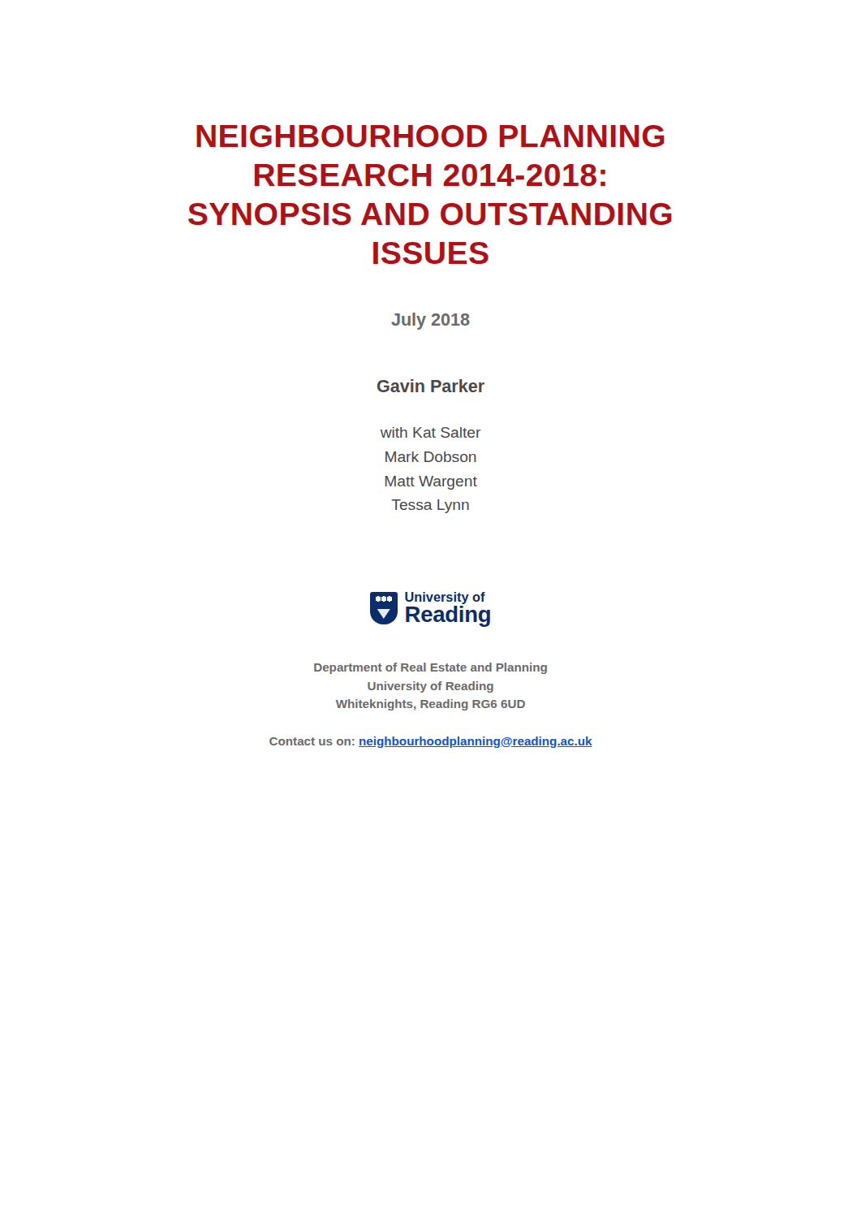Neighbourhood Planning
Research 2014-2018: Synopsis and Outstanding Issues
July 2018
Gavin Parker
with Kat Salter
Mark Dobson
Matt Wargent
Tessa Lynn
University of Reading
Department of Real Estate and Planning
University of Reading
Whiteknights, Reading RG6 6UD
Contact us on: neighbourhoodplanning@reading.ac.uk